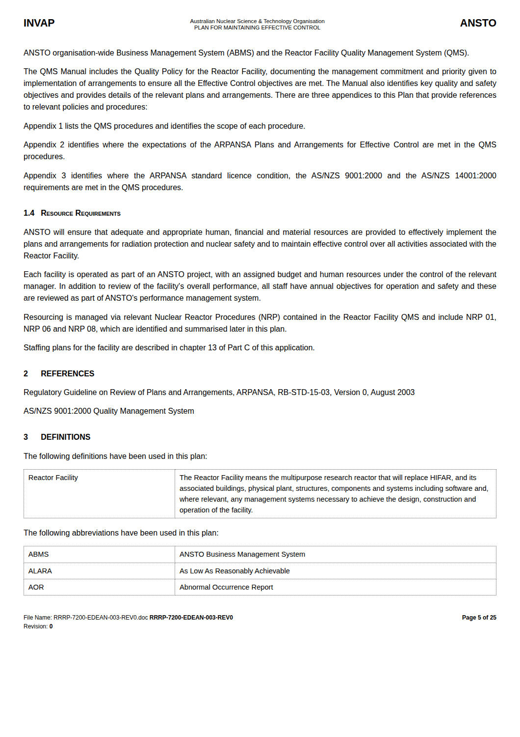INVAP
ANSTO
Australian Nuclear Science & Technology Organisation
PLAN FOR MAINTAINING EFFECTIVE CONTROL
ANSTO organisation-wide Business Management System (ABMS) and the Reactor Facility Quality Management System (QMS).
The QMS Manual includes the Quality Policy for the Reactor Facility, documenting the management commitment and priority given to implementation of arrangements to ensure all the Effective Control objectives are met. The Manual also identifies key quality and safety objectives and provides details of the relevant plans and arrangements. There are three appendices to this Plan that provide references to relevant policies and procedures:
Appendix 1 lists the QMS procedures and identifies the scope of each procedure.
Appendix 2 identifies where the expectations of the ARPANSA Plans and Arrangements for Effective Control are met in the QMS procedures.
Appendix 3 identifies where the ARPANSA standard licence condition, the AS/NZS 9001:2000 and the AS/NZS 14001:2000 requirements are met in the QMS procedures.
1.4 Resource Requirements
ANSTO will ensure that adequate and appropriate human, financial and material resources are provided to effectively implement the plans and arrangements for radiation protection and nuclear safety and to maintain effective control over all activities associated with the Reactor Facility.
Each facility is operated as part of an ANSTO project, with an assigned budget and human resources under the control of the relevant manager. In addition to review of the facility's overall performance, all staff have annual objectives for operation and safety and these are reviewed as part of ANSTO's performance management system.
Resourcing is managed via relevant Nuclear Reactor Procedures (NRP) contained in the Reactor Facility QMS and include NRP 01, NRP 06 and NRP 08, which are identified and summarised later in this plan.
Staffing plans for the facility are described in chapter 13 of Part C of this application.
2 REFERENCES
Regulatory Guideline on Review of Plans and Arrangements, ARPANSA, RB-STD-15-03, Version 0, August 2003
AS/NZS 9001:2000 Quality Management System
3 DEFINITIONS
The following definitions have been used in this plan:
| Reactor Facility | The Reactor Facility means the multipurpose research reactor that will replace HIFAR, and its associated buildings, physical plant, structures, components and systems including software and, where relevant, any management systems necessary to achieve the design, construction and operation of the facility. |
The following abbreviations have been used in this plan:
| ABMS | ANSTO Business Management System |
| ALARA | As Low As Reasonably Achievable |
| AOR | Abnormal Occurrence Report |
File Name: RRRP-7200-EDEAN-003-REV0.doc RRRP-7200-EDEAN-003-REV0
Revision: 0
Page 5 of 25